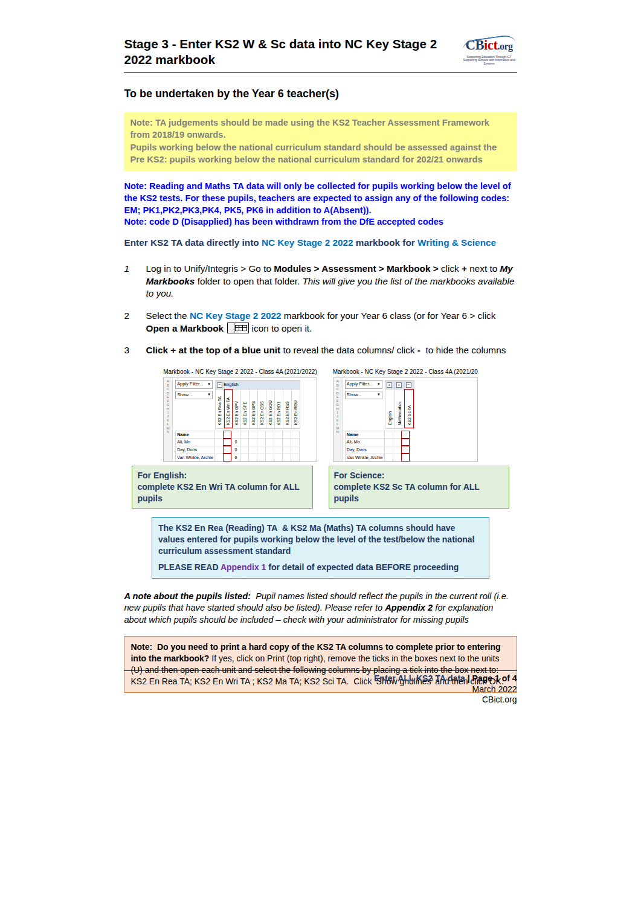Stage 3 - Enter KS2 W & Sc data into NC Key Stage 2 2022 markbook
CBict.org
Supporting Education Through ICT
Supporting Schools with Information and Systems
To be undertaken by the Year 6 teacher(s)
Note: TA judgements should be made using the KS2 Teacher Assessment Framework from 2018/19 onwards.
Pupils working below the national curriculum standard should be assessed against the Pre KS2: pupils working below the national curriculum standard for 202/21 onwards
Note: Reading and Maths TA data will only be collected for pupils working below the level of the KS2 tests. For these pupils, teachers are expected to assign any of the following codes: EM; PK1,PK2,PK3,PK4, PK5, PK6 in addition to A(Absent)).
Note: code D (Disapplied) has been withdrawn from the DfE accepted codes
Enter KS2 TA data directly into NC Key Stage 2 2022 markbook for Writing & Science
1
Log in to Unify/Integris > Go to Modules > Assessment > Markbook > click + next to My Markbooks folder to open that folder. This will give you the list of the markbooks available to you.
2
Select the NC Key Stage 2 2022 markbook for your Year 6 class (or for Year 6 > click Open a Markbook icon to open it.
3
Click + at the top of a blue unit to reveal the data columns/ click - to hide the columns
Markbook - NC Key Stage 2 2022 - Class 4A (2021/2022)
A
B
C
D
E
F
G
H
I
J
K
L
M
N
Apply Filter...▼
Show...▼
| − English |
| --- |
| KS2 En Rea TA | KS2 En Wri TA | KS2 En GPV | KS2 En SPE | KS2 En GPS | KS2 En CSS | KS2 En GOU | KS2 En RD1 | KS2 En RSS | KS2 En RDU |
| Name | | | | | | | | | | |
| Ali, Mo | | | 0 | | | | | | | |
| Day, Doris | | | 0 | | | | | | | |
| Van Winkle, Archie | | | 0 | | | | | | | |
Markbook - NC Key Stage 2 2022 - Class 4A (2021/20
A
B
C
D
E
F
G
H
I
J
K
L
M
N
Apply Filter...▼
Show...▼
| + | + | − |
| --- | --- | --- |
| English | Mathematics | KS2 Sc TA |
| Name | | | |
| Ali, Mo | | | |
| Day, Doris | | | |
| Van Winkle, Archie | | | |
For English:
complete KS2 En Wri TA column for ALL pupils
For Science:
complete KS2 Sc TA column for ALL pupils
The KS2 En Rea (Reading) TA & KS2 Ma (Maths) TA columns should have values entered for pupils working below the level of the test/below the national curriculum assessment standard
PLEASE READ Appendix 1 for detail of expected data BEFORE proceeding
A note about the pupils listed: Pupil names listed should reflect the pupils in the current roll (i.e. new pupils that have started should also be listed). Please refer to Appendix 2 for explanation about which pupils should be included – check with your administrator for missing pupils
Note: Do you need to print a hard copy of the KS2 TA columns to complete prior to entering into the markbook? If yes, click on Print (top right), remove the ticks in the boxes next to the units (U) and then open each unit and select the following columns by placing a tick into the box next to: KS2 En Rea TA; KS2 En Wri TA ; KS2 Ma TA; KS2 Sci TA. Click ‘Show gridlines’ and then click OK.
Enter ALL KS2 TA data | Page 1 of 4
March 2022
CBict.org